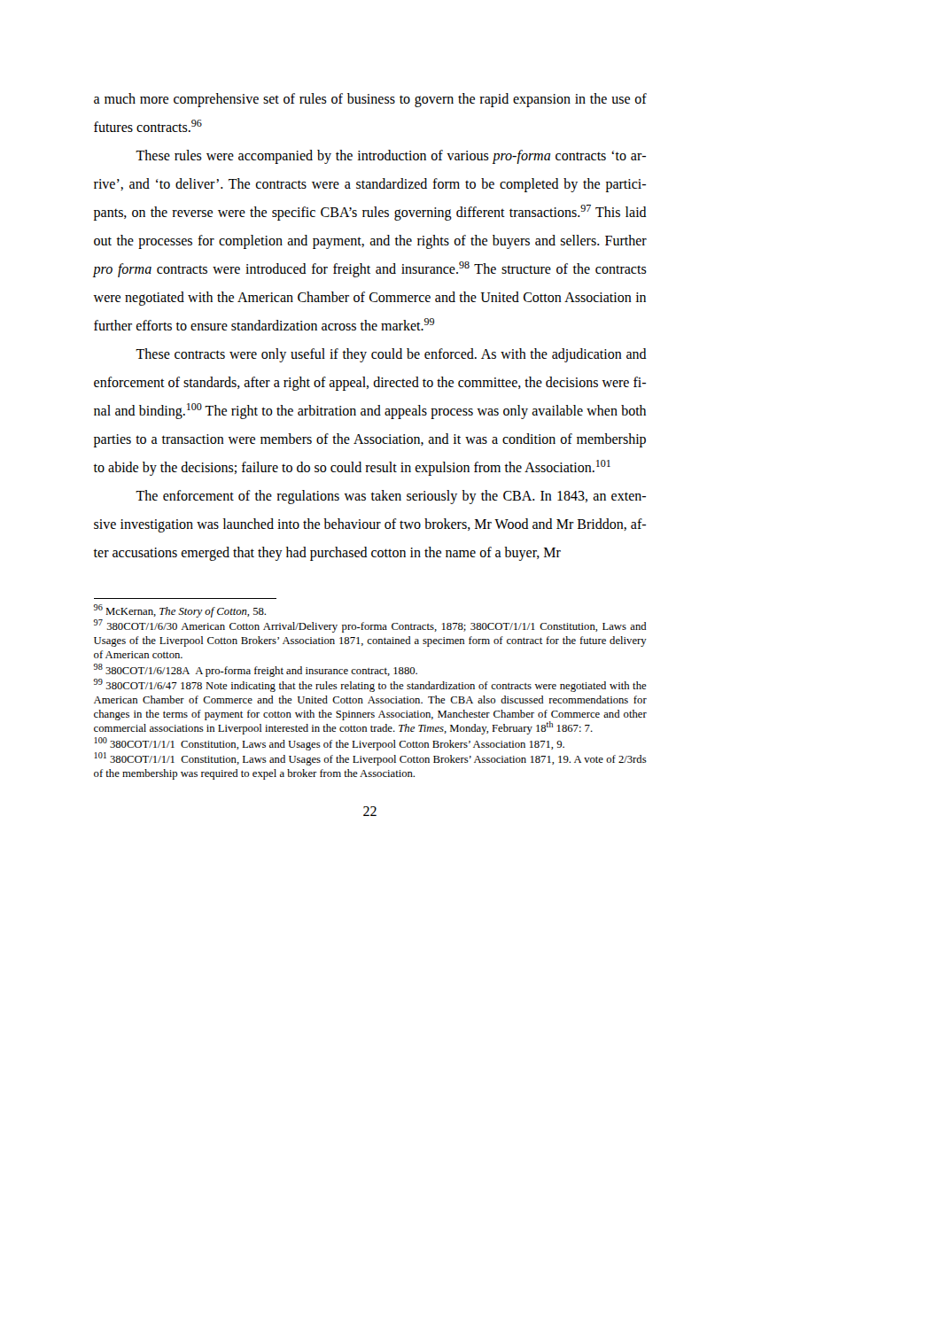a much more comprehensive set of rules of business to govern the rapid expansion in the use of futures contracts.96
These rules were accompanied by the introduction of various pro-forma contracts ‘to arrive’, and ‘to deliver’. The contracts were a standardized form to be completed by the participants, on the reverse were the specific CBA’s rules governing different transactions.97 This laid out the processes for completion and payment, and the rights of the buyers and sellers. Further pro forma contracts were introduced for freight and insurance.98 The structure of the contracts were negotiated with the American Chamber of Commerce and the United Cotton Association in further efforts to ensure standardization across the market.99
These contracts were only useful if they could be enforced. As with the adjudication and enforcement of standards, after a right of appeal, directed to the committee, the decisions were final and binding.100 The right to the arbitration and appeals process was only available when both parties to a transaction were members of the Association, and it was a condition of membership to abide by the decisions; failure to do so could result in expulsion from the Association.101
The enforcement of the regulations was taken seriously by the CBA. In 1843, an extensive investigation was launched into the behaviour of two brokers, Mr Wood and Mr Briddon, after accusations emerged that they had purchased cotton in the name of a buyer, Mr
96 McKernan, The Story of Cotton, 58.
97 380COT/1/6/30 American Cotton Arrival/Delivery pro-forma Contracts, 1878; 380COT/1/1/1 Constitution, Laws and Usages of the Liverpool Cotton Brokers’ Association 1871, contained a specimen form of contract for the future delivery of American cotton.
98 380COT/1/6/128A A pro-forma freight and insurance contract, 1880.
99 380COT/1/6/47 1878 Note indicating that the rules relating to the standardization of contracts were negotiated with the American Chamber of Commerce and the United Cotton Association. The CBA also discussed recommendations for changes in the terms of payment for cotton with the Spinners Association, Manchester Chamber of Commerce and other commercial associations in Liverpool interested in the cotton trade. The Times, Monday, February 18th 1867: 7.
100 380COT/1/1/1 Constitution, Laws and Usages of the Liverpool Cotton Brokers’ Association 1871, 9.
101 380COT/1/1/1 Constitution, Laws and Usages of the Liverpool Cotton Brokers’ Association 1871, 19. A vote of 2/3rds of the membership was required to expel a broker from the Association.
22